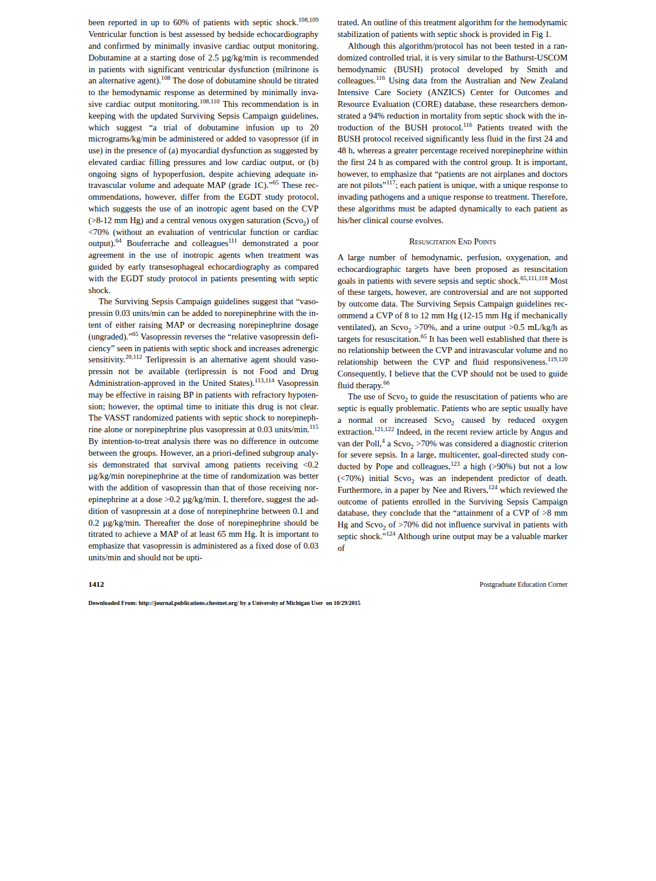been reported in up to 60% of patients with septic shock.108,109 Ventricular function is best assessed by bedside echocardiography and confirmed by minimally invasive cardiac output monitoring. Dobutamine at a starting dose of 2.5 µg/kg/min is recommended in patients with significant ventricular dysfunction (milrinone is an alternative agent).108 The dose of dobutamine should be titrated to the hemodynamic response as determined by minimally invasive cardiac output monitoring.108,110 This recommendation is in keeping with the updated Surviving Sepsis Campaign guidelines, which suggest “a trial of dobutamine infusion up to 20 micrograms/kg/min be administered or added to vasopressor (if in use) in the presence of (a) myocardial dysfunction as suggested by elevated cardiac filling pressures and low cardiac output, or (b) ongoing signs of hypoperfusion, despite achieving adequate intravascular volume and adequate MAP (grade 1C).”65 These recommendations, however, differ from the EGDT study protocol, which suggests the use of an inotropic agent based on the CVP (>8-12 mm Hg) and a central venous oxygen saturation (Scvo2) of <70% (without an evaluation of ventricular function or cardiac output).64 Bouferrache and colleagues111 demonstrated a poor agreement in the use of inotropic agents when treatment was guided by early transesophageal echocardiography as compared with the EGDT study protocol in patients presenting with septic shock.
The Surviving Sepsis Campaign guidelines suggest that “vasopressin 0.03 units/min can be added to norepinephrine with the intent of either raising MAP or decreasing norepinephrine dosage (ungraded).”65 Vasopressin reverses the “relative vasopressin deficiency” seen in patients with septic shock and increases adrenergic sensitivity.20,112 Terlipressin is an alternative agent should vasopressin not be available (terlipressin is not Food and Drug Administration-approved in the United States).113,114 Vasopressin may be effective in raising BP in patients with refractory hypotension; however, the optimal time to initiate this drug is not clear. The VASST randomized patients with septic shock to norepinephrine alone or norepinephrine plus vasopressin at 0.03 units/min.115 By intention-to-treat analysis there was no difference in outcome between the groups. However, an a priori-defined subgroup analysis demonstrated that survival among patients receiving <0.2 µg/kg/min norepinephrine at the time of randomization was better with the addition of vasopressin than that of those receiving norepinephrine at a dose >0.2 µg/kg/min. I, therefore, suggest the addition of vasopressin at a dose of norepinephrine between 0.1 and 0.2 µg/kg/min. Thereafter the dose of norepinephrine should be titrated to achieve a MAP of at least 65 mm Hg. It is important to emphasize that vasopressin is administered as a fixed dose of 0.03 units/min and should not be upti-
trated. An outline of this treatment algorithm for the hemodynamic stabilization of patients with septic shock is provided in Fig 1.
Although this algorithm/protocol has not been tested in a randomized controlled trial, it is very similar to the Bathurst-USCOM hemodynamic (BUSH) protocol developed by Smith and colleagues.116 Using data from the Australian and New Zealand Intensive Care Society (ANZICS) Center for Outcomes and Resource Evaluation (CORE) database, these researchers demonstrated a 94% reduction in mortality from septic shock with the introduction of the BUSH protocol.116 Patients treated with the BUSH protocol received significantly less fluid in the first 24 and 48 h, whereas a greater percentage received norepinephrine within the first 24 h as compared with the control group. It is important, however, to emphasize that “patients are not airplanes and doctors are not pilots”117; each patient is unique, with a unique response to invading pathogens and a unique response to treatment. Therefore, these algorithms must be adapted dynamically to each patient as his/her clinical course evolves.
Resuscitation End Points
A large number of hemodynamic, perfusion, oxygenation, and echocardiographic targets have been proposed as resuscitation goals in patients with severe sepsis and septic shock.65,111,118 Most of these targets, however, are controversial and are not supported by outcome data. The Surviving Sepsis Campaign guidelines recommend a CVP of 8 to 12 mm Hg (12-15 mm Hg if mechanically ventilated), an Scvo2 >70%, and a urine output >0.5 mL/kg/h as targets for resuscitation.65 It has been well established that there is no relationship between the CVP and intravascular volume and no relationship between the CVP and fluid responsiveness.119,120 Consequently, I believe that the CVP should not be used to guide fluid therapy.66
The use of Scvo2 to guide the resuscitation of patients who are septic is equally problematic. Patients who are septic usually have a normal or increased Scvo2 caused by reduced oxygen extraction.121,122 Indeed, in the recent review article by Angus and van der Poll,4 a Scvo2 >70% was considered a diagnostic criterion for severe sepsis. In a large, multicenter, goal-directed study conducted by Pope and colleagues,123 a high (>90%) but not a low (<70%) initial Scvo2 was an independent predictor of death. Furthermore, in a paper by Nee and Rivers,124 which reviewed the outcome of patients enrolled in the Surviving Sepsis Campaign database, they conclude that the “attainment of a CVP of >8 mm Hg and Scvo2 of >70% did not influence survival in patients with septic shock.”124 Although urine output may be a valuable marker of
1412 Postgraduate Education Corner
Downloaded From: http://journal.publications.chestnet.org/ by a University of Michigan User on 10/29/2015